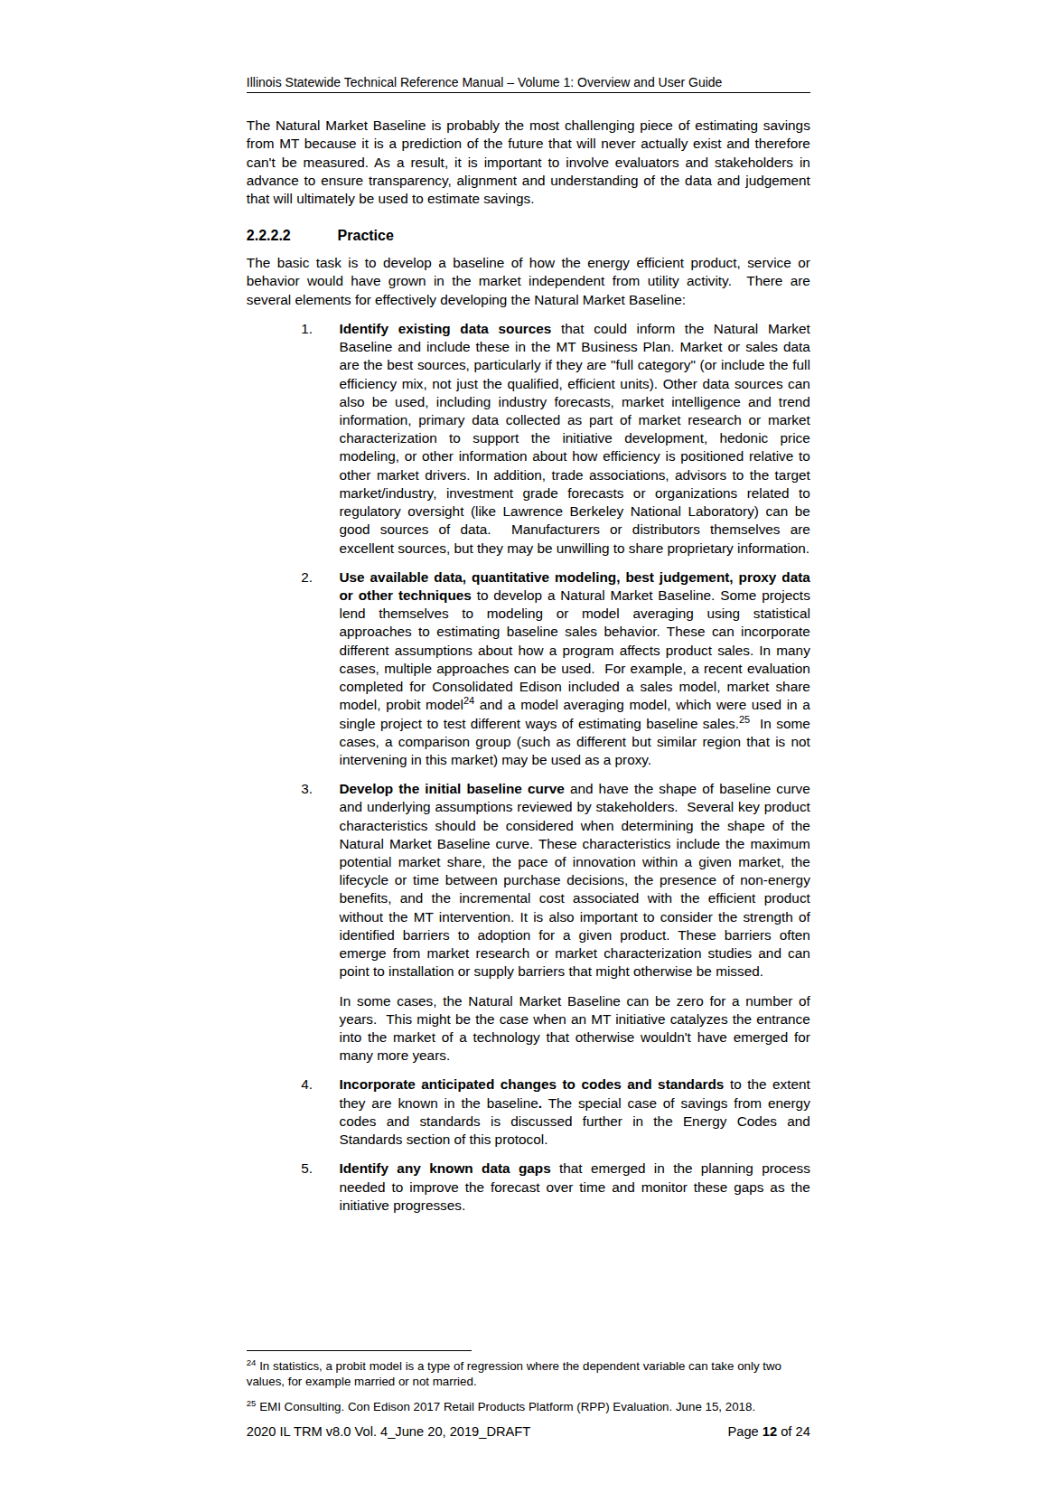Illinois Statewide Technical Reference Manual – Volume 1: Overview and User Guide
The Natural Market Baseline is probably the most challenging piece of estimating savings from MT because it is a prediction of the future that will never actually exist and therefore can't be measured. As a result, it is important to involve evaluators and stakeholders in advance to ensure transparency, alignment and understanding of the data and judgement that will ultimately be used to estimate savings.
2.2.2.2 Practice
The basic task is to develop a baseline of how the energy efficient product, service or behavior would have grown in the market independent from utility activity. There are several elements for effectively developing the Natural Market Baseline:
Identify existing data sources that could inform the Natural Market Baseline and include these in the MT Business Plan. Market or sales data are the best sources, particularly if they are "full category" (or include the full efficiency mix, not just the qualified, efficient units). Other data sources can also be used, including industry forecasts, market intelligence and trend information, primary data collected as part of market research or market characterization to support the initiative development, hedonic price modeling, or other information about how efficiency is positioned relative to other market drivers. In addition, trade associations, advisors to the target market/industry, investment grade forecasts or organizations related to regulatory oversight (like Lawrence Berkeley National Laboratory) can be good sources of data. Manufacturers or distributors themselves are excellent sources, but they may be unwilling to share proprietary information.
Use available data, quantitative modeling, best judgement, proxy data or other techniques to develop a Natural Market Baseline. Some projects lend themselves to modeling or model averaging using statistical approaches to estimating baseline sales behavior. These can incorporate different assumptions about how a program affects product sales. In many cases, multiple approaches can be used. For example, a recent evaluation completed for Consolidated Edison included a sales model, market share model, probit model24 and a model averaging model, which were used in a single project to test different ways of estimating baseline sales.25 In some cases, a comparison group (such as different but similar region that is not intervening in this market) may be used as a proxy.
Develop the initial baseline curve and have the shape of baseline curve and underlying assumptions reviewed by stakeholders. Several key product characteristics should be considered when determining the shape of the Natural Market Baseline curve. These characteristics include the maximum potential market share, the pace of innovation within a given market, the lifecycle or time between purchase decisions, the presence of non-energy benefits, and the incremental cost associated with the efficient product without the MT intervention. It is also important to consider the strength of identified barriers to adoption for a given product. These barriers often emerge from market research or market characterization studies and can point to installation or supply barriers that might otherwise be missed.
In some cases, the Natural Market Baseline can be zero for a number of years. This might be the case when an MT initiative catalyzes the entrance into the market of a technology that otherwise wouldn't have emerged for many more years.
Incorporate anticipated changes to codes and standards to the extent they are known in the baseline. The special case of savings from energy codes and standards is discussed further in the Energy Codes and Standards section of this protocol.
Identify any known data gaps that emerged in the planning process needed to improve the forecast over time and monitor these gaps as the initiative progresses.
24 In statistics, a probit model is a type of regression where the dependent variable can take only two values, for example married or not married.
25 EMI Consulting. Con Edison 2017 Retail Products Platform (RPP) Evaluation. June 15, 2018.
2020 IL TRM v8.0 Vol. 4_June 20, 2019_DRAFT
Page 12 of 24